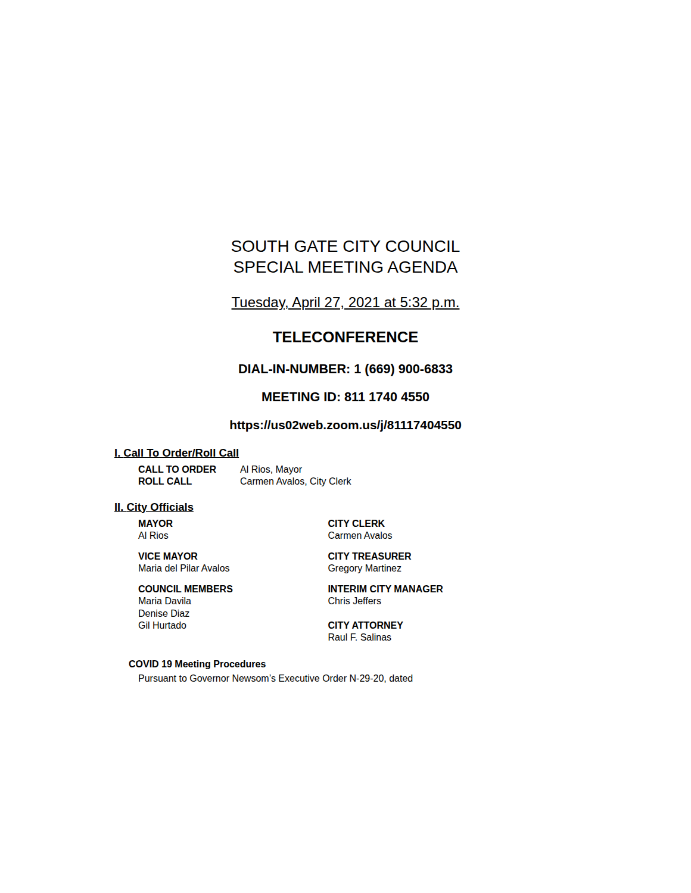SOUTH GATE CITY COUNCIL
SPECIAL MEETING AGENDA
Tuesday, April 27, 2021 at 5:32 p.m.
TELECONFERENCE
DIAL-IN-NUMBER: 1 (669) 900-6833
MEETING ID: 811 1740 4550
https://us02web.zoom.us/j/81117404550
Call To Order/Roll Call
| CALL TO ORDER | Al Rios, Mayor |
| ROLL CALL | Carmen Avalos, City Clerk |
City Officials
| MAYOR | CITY CLERK |
| Al Rios | Carmen Avalos |
| VICE MAYOR | CITY TREASURER |
| Maria del Pilar Avalos | Gregory Martinez |
| COUNCIL MEMBERS | INTERIM CITY MANAGER |
| Maria Davila | Chris Jeffers |
| Denise Diaz | |
| Gil Hurtado | CITY ATTORNEY |
| | Raul F. Salinas |
COVID 19 Meeting Procedures
Pursuant to Governor Newsom’s Executive Order N-29-20, dated